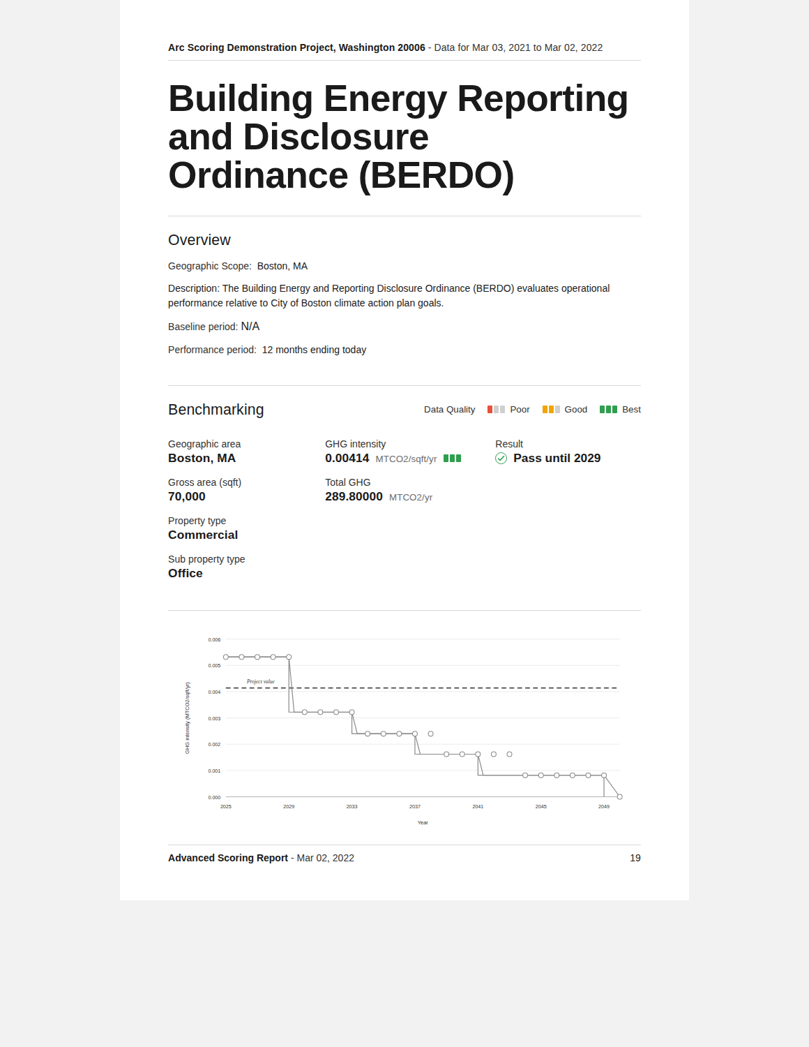Arc Scoring Demonstration Project, Washington 20006 - Data for Mar 03, 2021 to Mar 02, 2022
Building Energy Reporting and Disclosure
Ordinance (BERDO)
Overview
Geographic Scope: Boston, MA
Description: The Building Energy and Reporting Disclosure Ordinance (BERDO) evaluates operational performance relative to City of Boston climate action plan goals.
Baseline period: N/A
Performance period: 12 months ending today
Benchmarking
Data Quality Poor Good Best
Geographic area
Boston, MA
Gross area (sqft)
70,000
Property type
Commercial
Sub property type
Office
GHG intensity
0.00414 MTCO2/sqft/yr
Total GHG
289.80000 MTCO2/yr
Result
Pass until 2029
0.006 0.005 0.004 0.003 0.002 0.001 0.000 GHG intensity (MTCO2/sqft/yr) 2025 2029 2033 2037 2041 2045 2049 Year Project value values: 2025-2029 = 0.00532 (y=64) ; 2030-2034 = 0.00322 (y=169) ; 2035-2039 = 0.00240 (y=210) ; 2040-2044 = 0.00162 (y=249) ; 2045-2049 = 0.00082 (y=289) ; 2050 = 0 (y=330)
Advanced Scoring Report - Mar 02, 2022
19